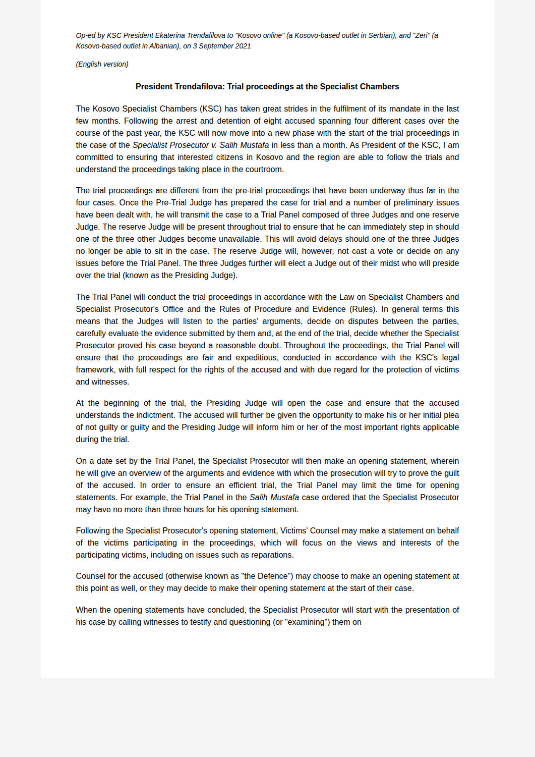Op-ed by KSC President Ekaterina Trendafilova to "Kosovo online" (a Kosovo-based outlet in Serbian), and "Zeri" (a Kosovo-based outlet in Albanian), on 3 September 2021
(English version)
President Trendafilova: Trial proceedings at the Specialist Chambers
The Kosovo Specialist Chambers (KSC) has taken great strides in the fulfilment of its mandate in the last few months. Following the arrest and detention of eight accused spanning four different cases over the course of the past year, the KSC will now move into a new phase with the start of the trial proceedings in the case of the Specialist Prosecutor v. Salih Mustafa in less than a month. As President of the KSC, I am committed to ensuring that interested citizens in Kosovo and the region are able to follow the trials and understand the proceedings taking place in the courtroom.
The trial proceedings are different from the pre-trial proceedings that have been underway thus far in the four cases. Once the Pre-Trial Judge has prepared the case for trial and a number of preliminary issues have been dealt with, he will transmit the case to a Trial Panel composed of three Judges and one reserve Judge. The reserve Judge will be present throughout trial to ensure that he can immediately step in should one of the three other Judges become unavailable. This will avoid delays should one of the three Judges no longer be able to sit in the case. The reserve Judge will, however, not cast a vote or decide on any issues before the Trial Panel. The three Judges further will elect a Judge out of their midst who will preside over the trial (known as the Presiding Judge).
The Trial Panel will conduct the trial proceedings in accordance with the Law on Specialist Chambers and Specialist Prosecutor's Office and the Rules of Procedure and Evidence (Rules). In general terms this means that the Judges will listen to the parties' arguments, decide on disputes between the parties, carefully evaluate the evidence submitted by them and, at the end of the trial, decide whether the Specialist Prosecutor proved his case beyond a reasonable doubt. Throughout the proceedings, the Trial Panel will ensure that the proceedings are fair and expeditious, conducted in accordance with the KSC's legal framework, with full respect for the rights of the accused and with due regard for the protection of victims and witnesses.
At the beginning of the trial, the Presiding Judge will open the case and ensure that the accused understands the indictment. The accused will further be given the opportunity to make his or her initial plea of not guilty or guilty and the Presiding Judge will inform him or her of the most important rights applicable during the trial.
On a date set by the Trial Panel, the Specialist Prosecutor will then make an opening statement, wherein he will give an overview of the arguments and evidence with which the prosecution will try to prove the guilt of the accused. In order to ensure an efficient trial, the Trial Panel may limit the time for opening statements. For example, the Trial Panel in the Salih Mustafa case ordered that the Specialist Prosecutor may have no more than three hours for his opening statement.
Following the Specialist Prosecutor's opening statement, Victims' Counsel may make a statement on behalf of the victims participating in the proceedings, which will focus on the views and interests of the participating victims, including on issues such as reparations.
Counsel for the accused (otherwise known as "the Defence") may choose to make an opening statement at this point as well, or they may decide to make their opening statement at the start of their case.
When the opening statements have concluded, the Specialist Prosecutor will start with the presentation of his case by calling witnesses to testify and questioning (or "examining") them on